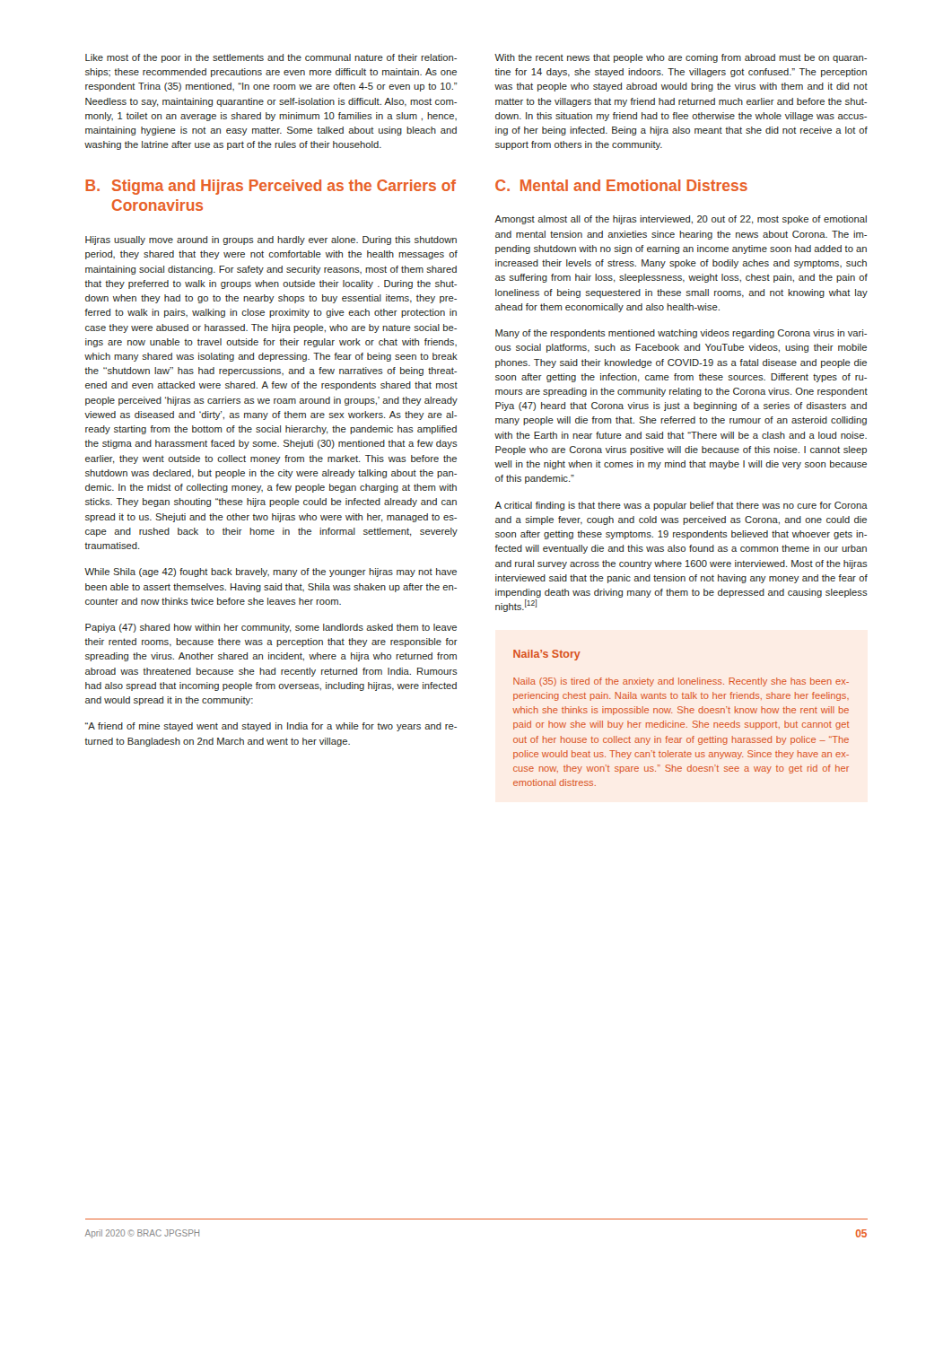Like most of the poor in the settlements and the communal nature of their relationships; these recommended precautions are even more difficult to maintain. As one respondent Trina (35) mentioned, “In one room we are often 4-5 or even up to 10.” Needless to say, maintaining quarantine or self-isolation is difficult. Also, most commonly, 1 toilet on an average is shared by minimum 10 families in a slum , hence, maintaining hygiene is not an easy matter. Some talked about using bleach and washing the latrine after use as part of the rules of their household.
B. Stigma and Hijras Perceived as the Carriers of Coronavirus
Hijras usually move around in groups and hardly ever alone. During this shutdown period, they shared that they were not comfortable with the health messages of maintaining social distancing. For safety and security reasons, most of them shared that they preferred to walk in groups when outside their locality . During the shutdown when they had to go to the nearby shops to buy essential items, they preferred to walk in pairs, walking in close proximity to give each other protection in case they were abused or harassed. The hijra people, who are by nature social beings are now unable to travel outside for their regular work or chat with friends, which many shared was isolating and depressing. The fear of being seen to break the ‘‘shutdown law’’ has had repercussions, and a few narratives of being threatened and even attacked were shared. A few of the respondents shared that most people perceived ‘hijras as carriers as we roam around in groups,’ and they already viewed as diseased and ‘dirty’, as many of them are sex workers. As they are already starting from the bottom of the social hierarchy, the pandemic has amplified the stigma and harassment faced by some. Shejuti (30) mentioned that a few days earlier, they went outside to collect money from the market. This was before the shutdown was declared, but people in the city were already talking about the pandemic. In the midst of collecting money, a few people began charging at them with sticks. They began shouting “these hijra people could be infected already and can spread it to us. Shejuti and the other two hijras who were with her, managed to escape and rushed back to their home in the informal settlement, severely traumatised.
While Shila (age 42) fought back bravely, many of the younger hijras may not have been able to assert themselves. Having said that, Shila was shaken up after the encounter and now thinks twice before she leaves her room.
Papiya (47) shared how within her community, some landlords asked them to leave their rented rooms, because there was a perception that they are responsible for spreading the virus. Another shared an incident, where a hijra who returned from abroad was threatened because she had recently returned from India. Rumours had also spread that incoming people from overseas, including hijras, were infected and would spread it in the community:
“A friend of mine stayed went and stayed in India for a while for two years and returned to Bangladesh on 2nd March and went to her village.
With the recent news that people who are coming from abroad must be on quarantine for 14 days, she stayed indoors. The villagers got confused.” The perception was that people who stayed abroad would bring the virus with them and it did not matter to the villagers that my friend had returned much earlier and before the shutdown. In this situation my friend had to flee otherwise the whole village was accusing of her being infected. Being a hijra also meant that she did not receive a lot of support from others in the community.
C. Mental and Emotional Distress
Amongst almost all of the hijras interviewed, 20 out of 22, most spoke of emotional and mental tension and anxieties since hearing the news about Corona. The impending shutdown with no sign of earning an income anytime soon had added to an increased their levels of stress. Many spoke of bodily aches and symptoms, such as suffering from hair loss, sleeplessness, weight loss, chest pain, and the pain of loneliness of being sequestered in these small rooms, and not knowing what lay ahead for them economically and also health-wise.
Many of the respondents mentioned watching videos regarding Corona virus in various social platforms, such as Facebook and YouTube videos, using their mobile phones. They said their knowledge of COVID-19 as a fatal disease and people die soon after getting the infection, came from these sources. Different types of rumours are spreading in the community relating to the Corona virus. One respondent Piya (47) heard that Corona virus is just a beginning of a series of disasters and many people will die from that. She referred to the rumour of an asteroid colliding with the Earth in near future and said that “There will be a clash and a loud noise. People who are Corona virus positive will die because of this noise. I cannot sleep well in the night when it comes in my mind that maybe I will die very soon because of this pandemic.”
A critical finding is that there was a popular belief that there was no cure for Corona and a simple fever, cough and cold was perceived as Corona, and one could die soon after getting these symptoms. 19 respondents believed that whoever gets infected will eventually die and this was also found as a common theme in our urban and rural survey across the country where 1600 were interviewed. Most of the hijras interviewed said that the panic and tension of not having any money and the fear of impending death was driving many of them to be depressed and causing sleepless nights.[12]
Naila’s Story
Naila (35) is tired of the anxiety and loneliness. Recently she has been experiencing chest pain. Naila wants to talk to her friends, share her feelings, which she thinks is impossible now. She doesn’t know how the rent will be paid or how she will buy her medicine. She needs support, but cannot get out of her house to collect any in fear of getting harassed by police – “The police would beat us. They can’t tolerate us anyway. Since they have an excuse now, they won’t spare us.” She doesn’t see a way to get rid of her emotional distress.
April 2020 © BRAC JPGSPH
05